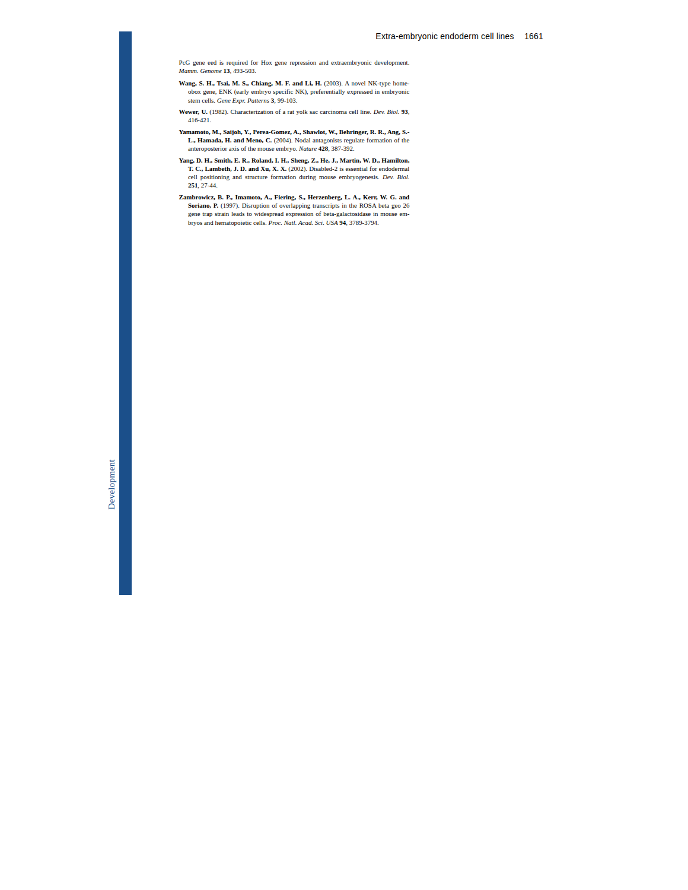Development
Extra-embryonic endoderm cell lines1661
PcG gene eed is required for Hox gene repression and extraembryonic development. Mamm. Genome 13, 493-503.
Wang, S. H., Tsai, M. S., Chiang, M. F. and Li, H. (2003). A novel NK-type homeobox gene, ENK (early embryo specific NK), preferentially expressed in embryonic stem cells. Gene Expr. Patterns 3, 99-103.
Wewer, U. (1982). Characterization of a rat yolk sac carcinoma cell line. Dev. Biol. 93, 416-421.
Yamamoto, M., Saijoh, Y., Perea-Gomez, A., Shawlot, W., Behringer, R. R., Ang, S.-L., Hamada, H. and Meno, C. (2004). Nodal antagonists regulate formation of the anteroposterior axis of the mouse embryo. Nature 428, 387-392.
Yang, D. H., Smith, E. R., Roland, I. H., Sheng, Z., He, J., Martin, W. D., Hamilton, T. C., Lambeth, J. D. and Xu, X. X. (2002). Disabled-2 is essential for endodermal cell positioning and structure formation during mouse embryogenesis. Dev. Biol. 251, 27-44.
Zambrowicz, B. P., Imamoto, A., Fiering, S., Herzenberg, L. A., Kerr, W. G. and Soriano, P. (1997). Disruption of overlapping transcripts in the ROSA beta geo 26 gene trap strain leads to widespread expression of beta-galactosidase in mouse embryos and hematopoietic cells. Proc. Natl. Acad. Sci. USA 94, 3789-3794.